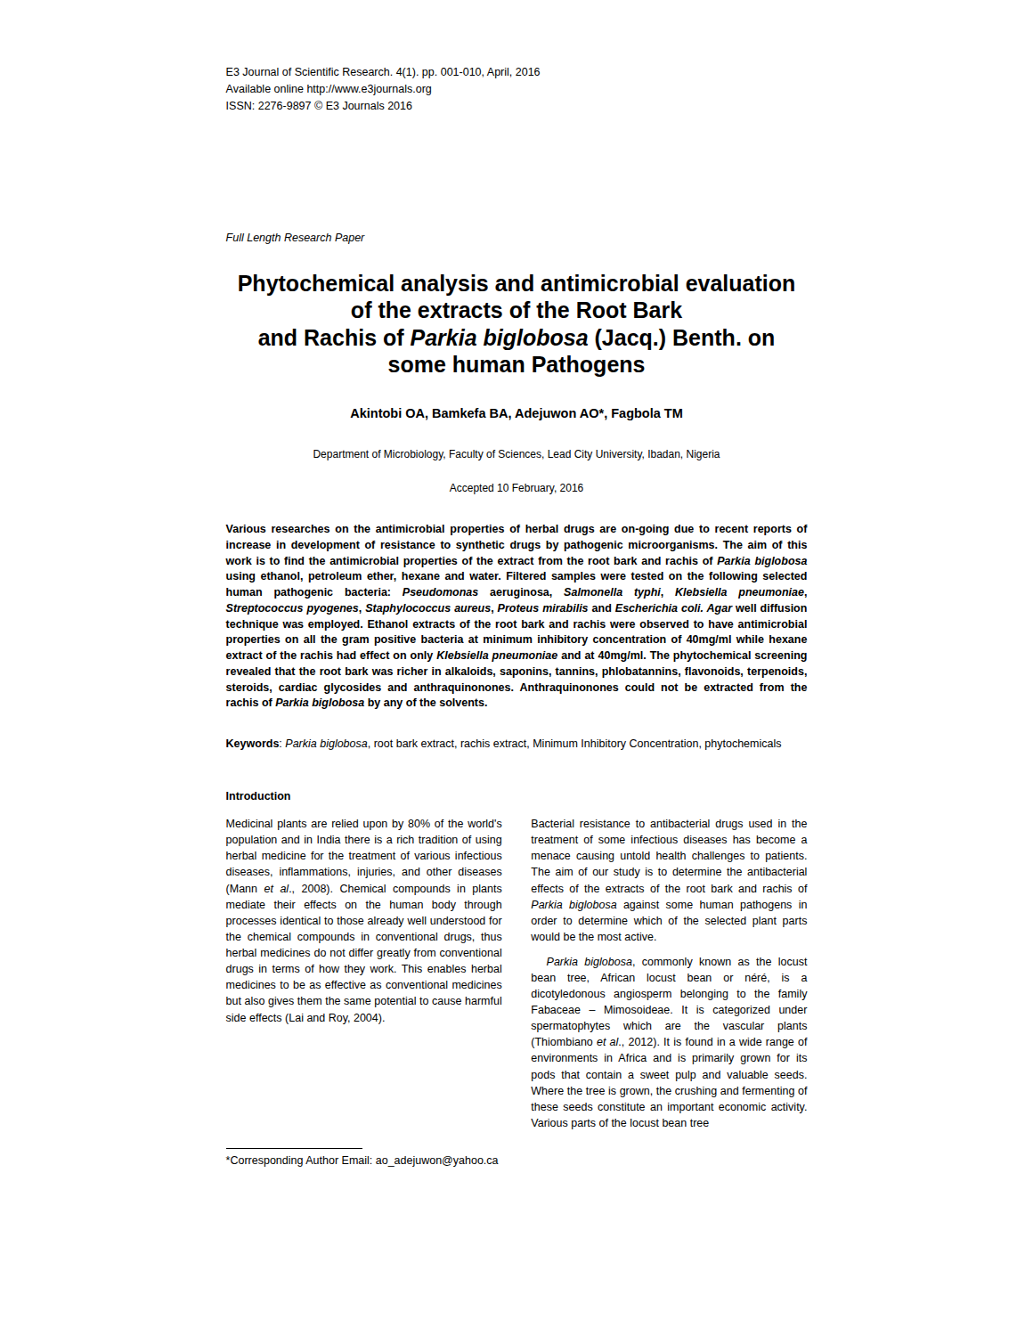E3 Journal of Scientific Research. 4(1). pp. 001-010, April, 2016
Available online http://www.e3journals.org
ISSN: 2276-9897 © E3 Journals 2016
Full Length Research Paper
Phytochemical analysis and antimicrobial evaluation of the extracts of the Root Bark
and Rachis of Parkia biglobosa (Jacq.) Benth. on some human Pathogens
Akintobi OA, Bamkefa BA, Adejuwon AO*, Fagbola TM
Department of Microbiology, Faculty of Sciences, Lead City University, Ibadan, Nigeria
Accepted 10 February, 2016
Various researches on the antimicrobial properties of herbal drugs are on-going due to recent reports of increase in development of resistance to synthetic drugs by pathogenic microorganisms. The aim of this work is to find the antimicrobial properties of the extract from the root bark and rachis of Parkia biglobosa using ethanol, petroleum ether, hexane and water. Filtered samples were tested on the following selected human pathogenic bacteria: Pseudomonas aeruginosa, Salmonella typhi, Klebsiella pneumoniae, Streptococcus pyogenes, Staphylococcus aureus, Proteus mirabilis and Escherichia coli. Agar well diffusion technique was employed. Ethanol extracts of the root bark and rachis were observed to have antimicrobial properties on all the gram positive bacteria at minimum inhibitory concentration of 40mg/ml while hexane extract of the rachis had effect on only Klebsiella pneumoniae and at 40mg/ml. The phytochemical screening revealed that the root bark was richer in alkaloids, saponins, tannins, phlobatannins, flavonoids, terpenoids, steroids, cardiac glycosides and anthraquinonones. Anthraquinonones could not be extracted from the rachis of Parkia biglobosa by any of the solvents.
Keywords: Parkia biglobosa, root bark extract, rachis extract, Minimum Inhibitory Concentration, phytochemicals
Introduction
Medicinal plants are relied upon by 80% of the world's population and in India there is a rich tradition of using herbal medicine for the treatment of various infectious diseases, inflammations, injuries, and other diseases (Mann et al., 2008). Chemical compounds in plants mediate their effects on the human body through processes identical to those already well understood for the chemical compounds in conventional drugs, thus herbal medicines do not differ greatly from conventional drugs in terms of how they work. This enables herbal medicines to be as effective as conventional medicines but also gives them the same potential to cause harmful side effects (Lai and Roy, 2004).
Bacterial resistance to antibacterial drugs used in the treatment of some infectious diseases has become a menace causing untold health challenges to patients. The aim of our study is to determine the antibacterial effects of the extracts of the root bark and rachis of Parkia biglobosa against some human pathogens in order to determine which of the selected plant parts would be the most active.
Parkia biglobosa, commonly known as the locust bean tree, African locust bean or néré, is a dicotyledonous angiosperm belonging to the family Fabaceae – Mimosoideae. It is categorized under spermatophytes which are the vascular plants (Thiombiano et al., 2012). It is found in a wide range of environments in Africa and is primarily grown for its pods that contain a sweet pulp and valuable seeds. Where the tree is grown, the crushing and fermenting of these seeds constitute an important economic activity. Various parts of the locust bean tree
*Corresponding Author Email: ao_adejuwon@yahoo.ca